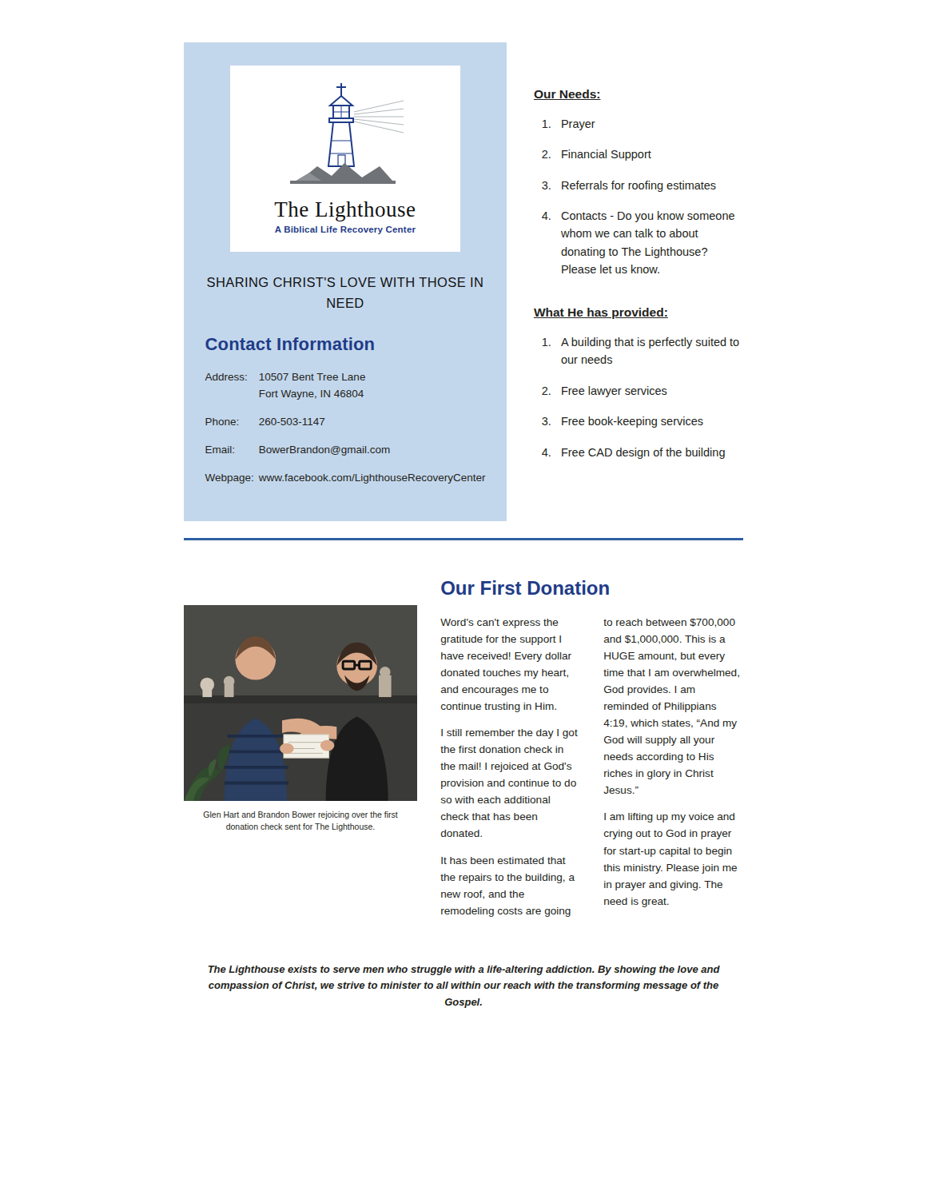The Lighthouse
A Biblical Life Recovery Center
SHARING CHRIST'S LOVE WITH THOSE IN NEED
Contact Information
| Address: | 10507 Bent Tree Lane Fort Wayne, IN 46804 |
| Phone: | 260-503-1147 |
| Email: | BowerBrandon@gmail.com |
| Webpage: | www.facebook.com/LighthouseRecoveryCenter |
Our Needs:
Prayer
Financial Support
Referrals for roofing estimates
Contacts - Do you know someone whom we can talk to about donating to The Lighthouse? Please let us know.
What He has provided:
A building that is perfectly suited to our needs
Free lawyer services
Free book-keeping services
Free CAD design of the building
Glen Hart and Brandon Bower rejoicing over the first donation check sent for The Lighthouse.
Our First Donation
Word's can't express the gratitude for the support I have received! Every dollar donated touches my heart, and encourages me to continue trusting in Him.
I still remember the day I got the first donation check in the mail! I rejoiced at God's provision and continue to do so with each additional check that has been donated.
It has been estimated that the repairs to the building, a new roof, and the remodeling costs are going to reach between $700,000 and $1,000,000. This is a HUGE amount, but every time that I am overwhelmed, God provides. I am reminded of Philippians 4:19, which states, “And my God will supply all your needs according to His riches in glory in Christ Jesus.”
I am lifting up my voice and crying out to God in prayer for start-up capital to begin this ministry. Please join me in prayer and giving. The need is great.
The Lighthouse exists to serve men who struggle with a life-altering addiction. By showing the love and compassion of Christ, we strive to minister to all within our reach with the transforming message of the Gospel.